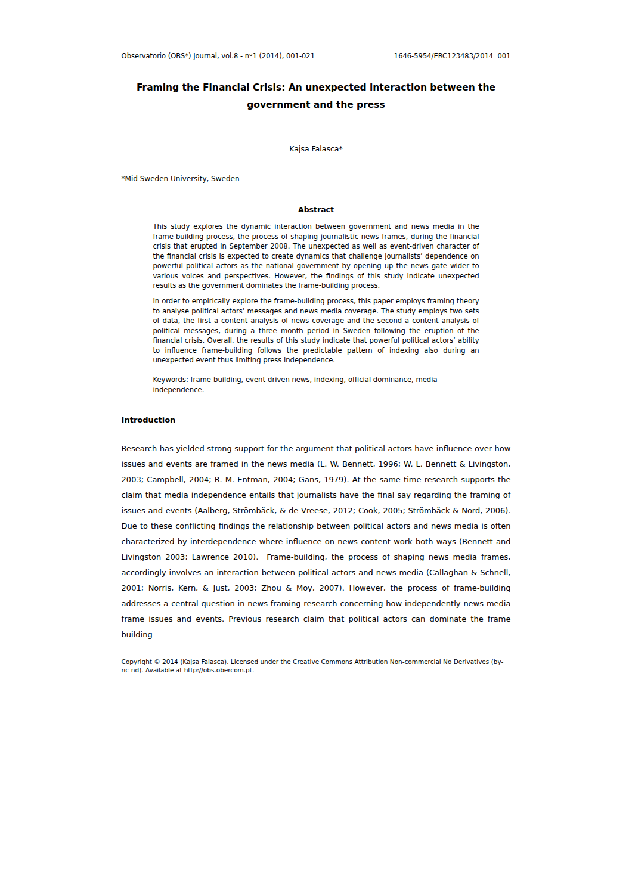Observatorio (OBS*) Journal, vol.8 - nº1 (2014), 001-021 1646-5954/ERC123483/2014 001
Framing the Financial Crisis: An unexpected interaction between the
government and the press
Kajsa Falasca*
*Mid Sweden University, Sweden
Abstract
This study explores the dynamic interaction between government and news media in the frame-building process, the process of shaping journalistic news frames, during the financial crisis that erupted in September 2008. The unexpected as well as event-driven character of the financial crisis is expected to create dynamics that challenge journalists’ dependence on powerful political actors as the national government by opening up the news gate wider to various voices and perspectives. However, the findings of this study indicate unexpected results as the government dominates the frame-building process.
In order to empirically explore the frame-building process, this paper employs framing theory to analyse political actors’ messages and news media coverage. The study employs two sets of data, the first a content analysis of news coverage and the second a content analysis of political messages, during a three month period in Sweden following the eruption of the financial crisis. Overall, the results of this study indicate that powerful political actors’ ability to influence frame-building follows the predictable pattern of indexing also during an unexpected event thus limiting press independence.
Keywords: frame-building, event-driven news, indexing, official dominance, media independence.
Introduction
Research has yielded strong support for the argument that political actors have influence over how issues and events are framed in the news media (L. W. Bennett, 1996; W. L. Bennett & Livingston, 2003; Campbell, 2004; R. M. Entman, 2004; Gans, 1979). At the same time research supports the claim that media independence entails that journalists have the final say regarding the framing of issues and events (Aalberg, Strömbäck, & de Vreese, 2012; Cook, 2005; Strömbäck & Nord, 2006). Due to these conflicting findings the relationship between political actors and news media is often characterized by interdependence where influence on news content work both ways (Bennett and Livingston 2003; Lawrence 2010). Frame-building, the process of shaping news media frames, accordingly involves an interaction between political actors and news media (Callaghan & Schnell, 2001; Norris, Kern, & Just, 2003; Zhou & Moy, 2007). However, the process of frame-building addresses a central question in news framing research concerning how independently news media frame issues and events. Previous research claim that political actors can dominate the frame building
Copyright © 2014 (Kajsa Falasca). Licensed under the Creative Commons Attribution Non-commercial No Derivatives (by-nc-nd). Available at http://obs.obercom.pt.